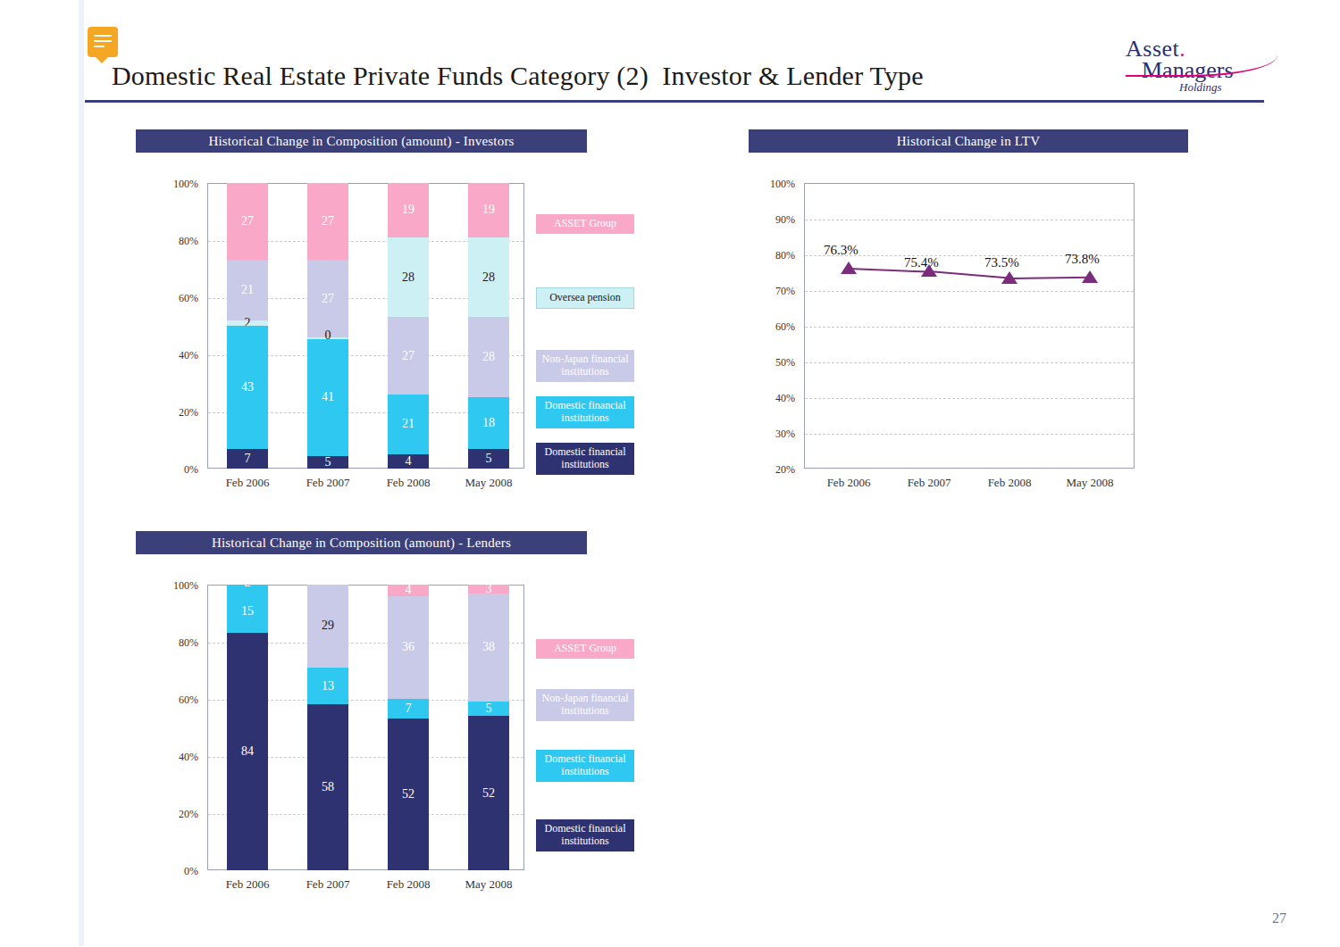Domestic Real Estate Private Funds Category (2) Investor & Lender Type
Asset.
Managers
Holdings
Historical Change in Composition (amount) - Investors
Historical Change in LTV
Historical Change in Composition (amount) - Lenders
100%
80%
60%
40%
20%
0%
Feb 2006
Feb 2007
Feb 2008
May 2008
27
21
2
43
7
27
27
0
41
5
19
28
27
21
4
19
28
28
18
5
ASSET Group
Oversea pension
Non-Japan financial
institutions
Domestic financial
institutions
Domestic financial
institutions
100%
90%
80%
70%
60%
50%
40%
30%
20%
Feb 2006
Feb 2007
Feb 2008
May 2008
76.3%
75.4%
73.5%
73.8%
100%
80%
60%
40%
20%
0%
Feb 2006
Feb 2007
Feb 2008
May 2008
2
15
84
29
13
58
4
36
7
52
3
38
5
52
ASSET Group
Non-Japan financial
institutions
Domestic financial
institutions
Domestic financial
institutions
27